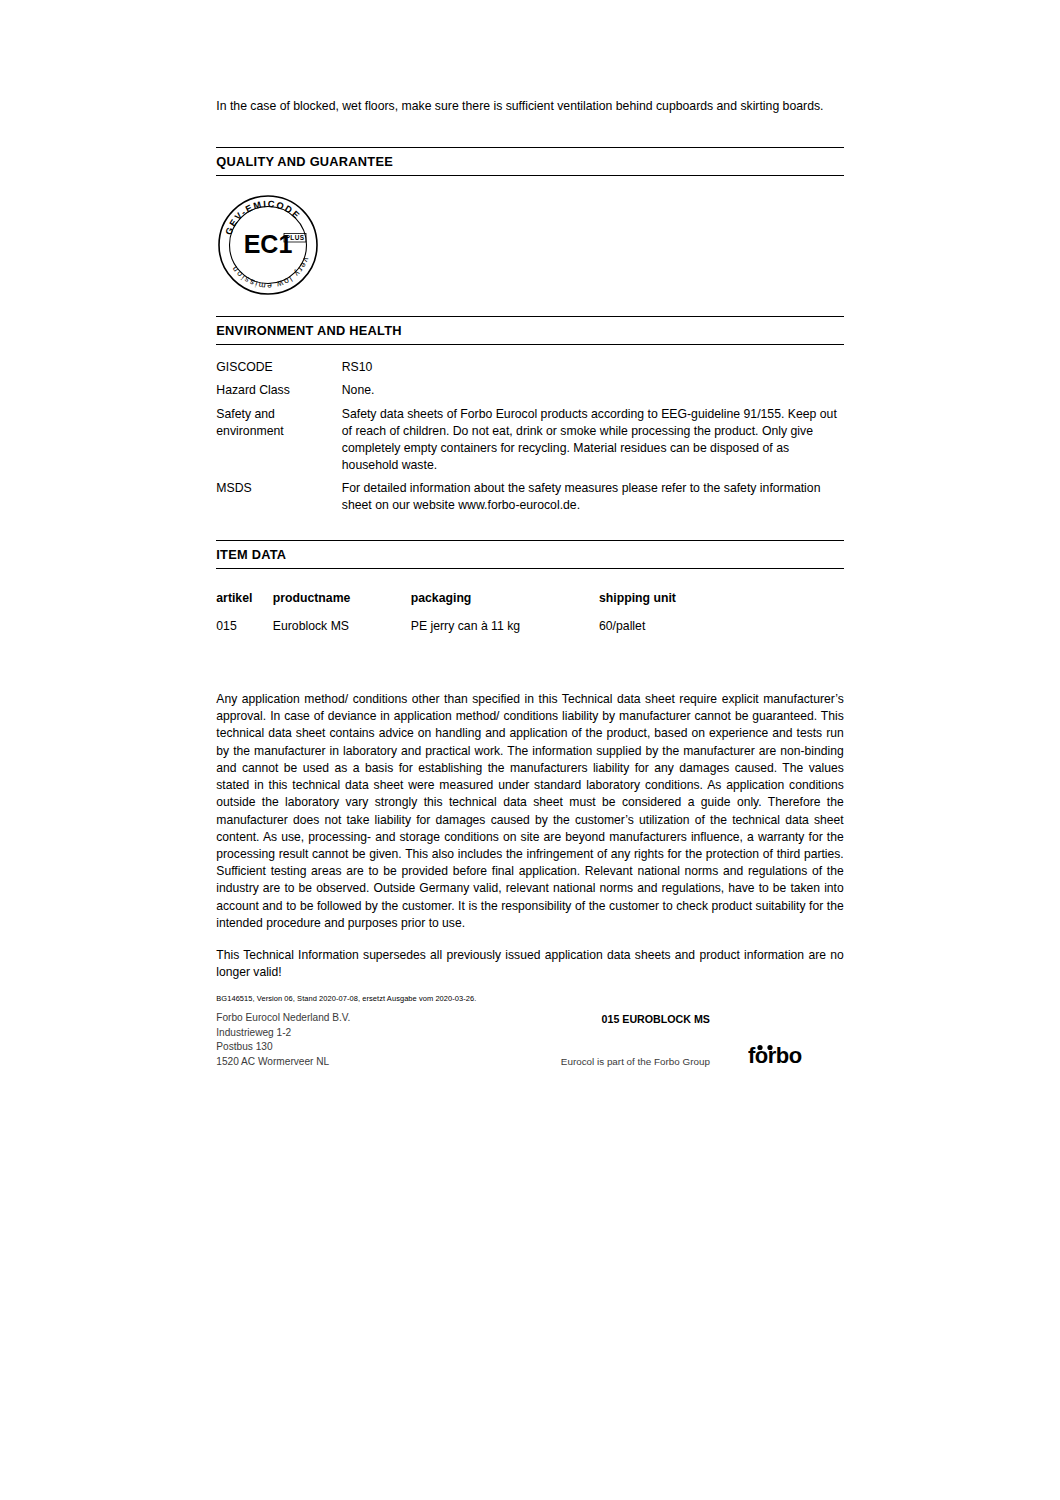In the case of blocked, wet floors, make sure there is sufficient ventilation behind cupboards and skirting boards.
Quality and guarantee
GEV-EMICODE very low emission EC1 PLUS
Environment and health
| GISCODE | RS10 |
| Hazard Class | None. |
| Safety and environment | Safety data sheets of Forbo Eurocol products according to EEG-guideline 91/155. Keep out of reach of children. Do not eat, drink or smoke while processing the product. Only give completely empty containers for recycling. Material residues can be disposed of as household waste. |
| MSDS | For detailed information about the safety measures please refer to the safety information sheet on our website www.forbo-eurocol.de. |
Item data
| artikel | productname | packaging | shipping unit |
| --- | --- | --- | --- |
| 015 | Euroblock MS | PE jerry can à 11 kg | 60/pallet |
Any application method/ conditions other than specified in this Technical data sheet require explicit manufacturer’s approval. In case of deviance in application method/ conditions liability by manufacturer cannot be guaranteed. This technical data sheet contains advice on handling and application of the product, based on experience and tests run by the manufacturer in laboratory and practical work. The information supplied by the manufacturer are non-binding and cannot be used as a basis for establishing the manufacturers liability for any damages caused. The values stated in this technical data sheet were measured under standard laboratory conditions. As application conditions outside the laboratory vary strongly this technical data sheet must be considered a guide only. Therefore the manufacturer does not take liability for damages caused by the customer’s utilization of the technical data sheet content. As use, processing- and storage conditions on site are beyond manufacturers influence, a warranty for the processing result cannot be given. This also includes the infringement of any rights for the protection of third parties. Sufficient testing areas are to be provided before final application. Relevant national norms and regulations of the industry are to be observed. Outside Germany valid, relevant national norms and regulations, have to be taken into account and to be followed by the customer. It is the responsibility of the customer to check product suitability for the intended procedure and purposes prior to use.
This Technical Information supersedes all previously issued application data sheets and product information are no longer valid!
BG146515, Version 06, Stand 2020-07-08, ersetzt Ausgabe vom 2020-03-26.
Forbo Eurocol Nederland B.V.
Industrieweg 1-2
Postbus 130
1520 AC Wormerveer NL
015 EUROBLOCK MS
Eurocol is part of the Forbo Group
forbo